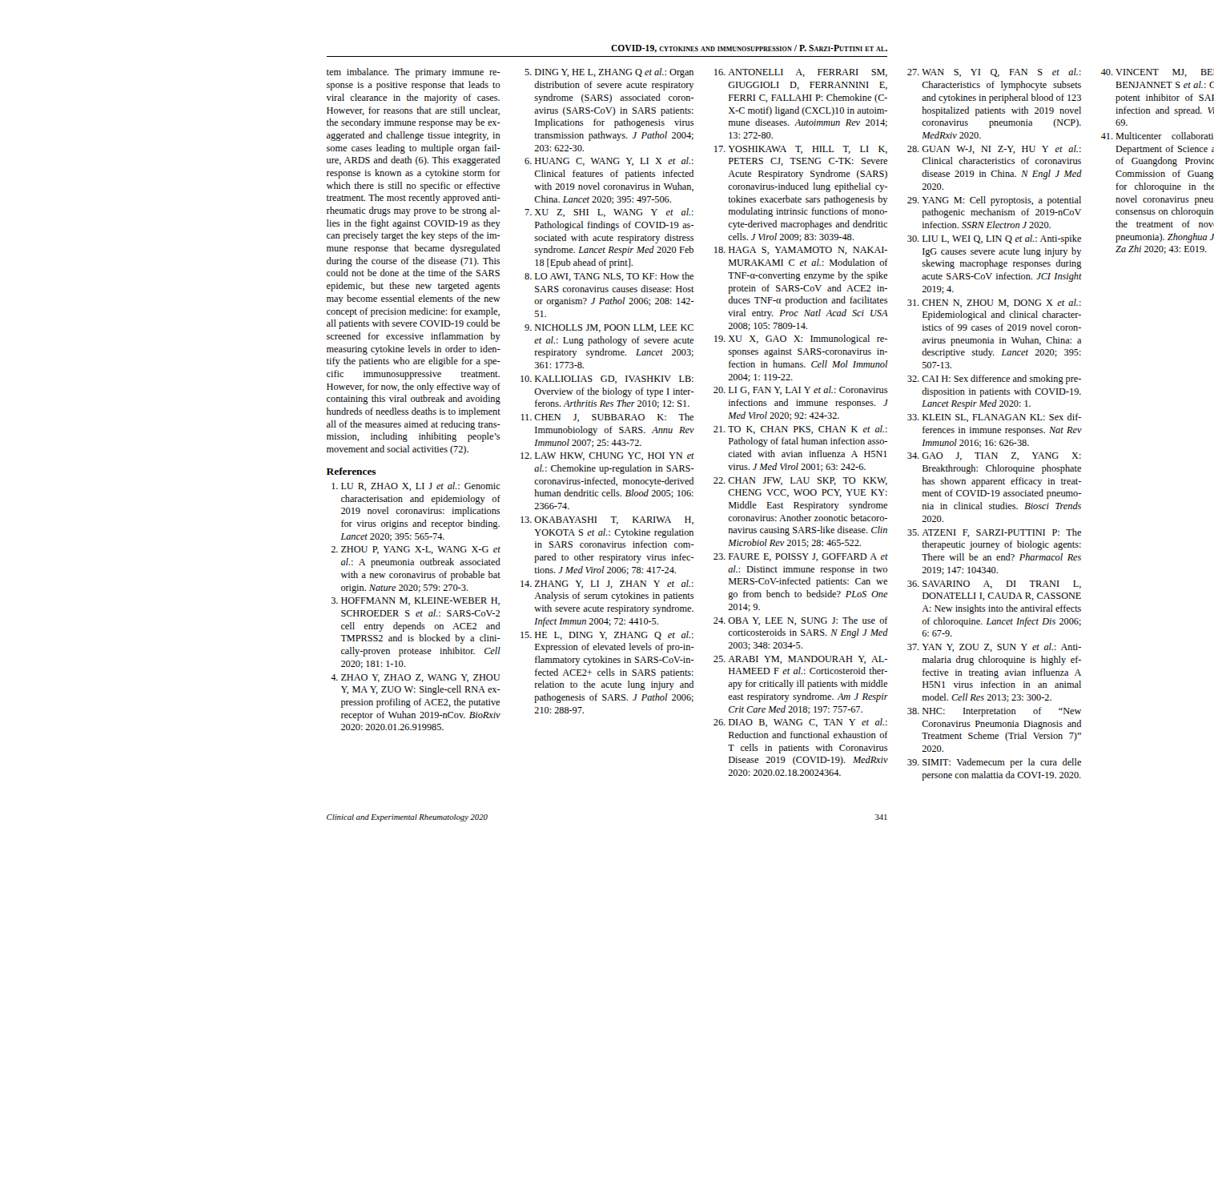COVID-19, cytokines and immunosuppression / P. Sarzi-Puttini et al.
tem imbalance. The primary immune response is a positive response that leads to viral clearance in the majority of cases. However, for reasons that are still unclear, the secondary immune response may be exaggerated and challenge tissue integrity, in some cases leading to multiple organ failure, ARDS and death (6). This exaggerated response is known as a cytokine storm for which there is still no specific or effective treatment. The most recently approved anti-rheumatic drugs may prove to be strong allies in the fight against COVID-19 as they can precisely target the key steps of the immune response that became dysregulated during the course of the disease (71). This could not be done at the time of the SARS epidemic, but these new targeted agents may become essential elements of the new concept of precision medicine: for example, all patients with severe COVID-19 could be screened for excessive inflammation by measuring cytokine levels in order to identify the patients who are eligible for a specific immunosuppressive treatment. However, for now, the only effective way of containing this viral outbreak and avoiding hundreds of needless deaths is to implement all of the measures aimed at reducing transmission, including inhibiting people’s movement and social activities (72).
References
LU R, ZHAO X, LI J et al.: Genomic characterisation and epidemiology of 2019 novel coronavirus: implications for virus origins and receptor binding. Lancet 2020; 395: 565-74.
ZHOU P, YANG X-L, WANG X-G et al.: A pneumonia outbreak associated with a new coronavirus of probable bat origin. Nature 2020; 579: 270-3.
HOFFMANN M, KLEINE-WEBER H, SCHROEDER S et al.: SARS-CoV-2 cell entry depends on ACE2 and TMPRSS2 and is blocked by a clinically-proven protease inhibitor. Cell 2020; 181: 1-10.
ZHAO Y, ZHAO Z, WANG Y, ZHOU Y, MA Y, ZUO W: Single-cell RNA expression profiling of ACE2, the putative receptor of Wuhan 2019-nCov. BioRxiv 2020: 2020.01.26.919985.
DING Y, HE L, ZHANG Q et al.: Organ distribution of severe acute respiratory syndrome (SARS) associated coronavirus (SARS-CoV) in SARS patients: Implications for pathogenesis virus transmission pathways. J Pathol 2004; 203: 622-30.
HUANG C, WANG Y, LI X et al.: Clinical features of patients infected with 2019 novel coronavirus in Wuhan, China. Lancet 2020; 395: 497-506.
XU Z, SHI L, WANG Y et al.: Pathological findings of COVID-19 associated with acute respiratory distress syndrome. Lancet Respir Med 2020 Feb 18 [Epub ahead of print].
LO AWI, TANG NLS, TO KF: How the SARS coronavirus causes disease: Host or organism? J Pathol 2006; 208: 142-51.
NICHOLLS JM, POON LLM, LEE KC et al.: Lung pathology of severe acute respiratory syndrome. Lancet 2003; 361: 1773-8.
KALLIOLIAS GD, IVASHKIV LB: Overview of the biology of type I interferons. Arthritis Res Ther 2010; 12: S1.
CHEN J, SUBBARAO K: The Immunobiology of SARS. Annu Rev Immunol 2007; 25: 443-72.
LAW HKW, CHUNG YC, HOI YN et al.: Chemokine up-regulation in SARS-coronavirus-infected, monocyte-derived human dendritic cells. Blood 2005; 106: 2366-74.
OKABAYASHI T, KARIWA H, YOKOTA S et al.: Cytokine regulation in SARS coronavirus infection compared to other respiratory virus infections. J Med Virol 2006; 78: 417-24.
ZHANG Y, LI J, ZHAN Y et al.: Analysis of serum cytokines in patients with severe acute respiratory syndrome. Infect Immun 2004; 72: 4410-5.
HE L, DING Y, ZHANG Q et al.: Expression of elevated levels of pro-inflammatory cytokines in SARS-CoV-infected ACE2+ cells in SARS patients: relation to the acute lung injury and pathogenesis of SARS. J Pathol 2006; 210: 288-97.
ANTONELLI A, FERRARI SM, GIUGGIOLI D, FERRANNINI E, FERRI C, FALLAHI P: Chemokine (C-X-C motif) ligand (CXCL)10 in autoimmune diseases. Autoimmun Rev 2014; 13: 272-80.
YOSHIKAWA T, HILL T, LI K, PETERS CJ, TSENG C-TK: Severe Acute Respiratory Syndrome (SARS) coronavirus-induced lung epithelial cytokines exacerbate sars pathogenesis by modulating intrinsic functions of monocyte-derived macrophages and dendritic cells. J Virol 2009; 83: 3039-48.
HAGA S, YAMAMOTO N, NAKAI-MURAKAMI C et al.: Modulation of TNF-α-converting enzyme by the spike protein of SARS-CoV and ACE2 induces TNF-α production and facilitates viral entry. Proc Natl Acad Sci USA 2008; 105: 7809-14.
XU X, GAO X: Immunological responses against SARS-coronavirus infection in humans. Cell Mol Immunol 2004; 1: 119-22.
LI G, FAN Y, LAI Y et al.: Coronavirus infections and immune responses. J Med Virol 2020; 92: 424-32.
TO K, CHAN PKS, CHAN K et al.: Pathology of fatal human infection associated with avian influenza A H5N1 virus. J Med Virol 2001; 63: 242-6.
CHAN JFW, LAU SKP, TO KKW, CHENG VCC, WOO PCY, YUE KY: Middle East Respiratory syndrome coronavirus: Another zoonotic betacoronavirus causing SARS-like disease. Clin Microbiol Rev 2015; 28: 465-522.
FAURE E, POISSY J, GOFFARD A et al.: Distinct immune response in two MERS-CoV-infected patients: Can we go from bench to bedside? PLoS One 2014; 9.
OBA Y, LEE N, SUNG J: The use of corticosteroids in SARS. N Engl J Med 2003; 348: 2034-5.
ARABI YM, MANDOURAH Y, AL-HAMEED F et al.: Corticosteroid therapy for critically ill patients with middle east respiratory syndrome. Am J Respir Crit Care Med 2018; 197: 757-67.
DIAO B, WANG C, TAN Y et al.: Reduction and functional exhaustion of T cells in patients with Coronavirus Disease 2019 (COVID-19). MedRxiv 2020: 2020.02.18.20024364.
WAN S, YI Q, FAN S et al.: Characteristics of lymphocyte subsets and cytokines in peripheral blood of 123 hospitalized patients with 2019 novel coronavirus pneumonia (NCP). MedRxiv 2020.
GUAN W-J, NI Z-Y, HU Y et al.: Clinical characteristics of coronavirus disease 2019 in China. N Engl J Med 2020.
YANG M: Cell pyroptosis, a potential pathogenic mechanism of 2019-nCoV infection. SSRN Electron J 2020.
LIU L, WEI Q, LIN Q et al.: Anti-spike IgG causes severe acute lung injury by skewing macrophage responses during acute SARS-CoV infection. JCI Insight 2019; 4.
CHEN N, ZHOU M, DONG X et al.: Epidemiological and clinical characteristics of 99 cases of 2019 novel coronavirus pneumonia in Wuhan, China: a descriptive study. Lancet 2020; 395: 507-13.
CAI H: Sex difference and smoking predisposition in patients with COVID-19. Lancet Respir Med 2020: 1.
KLEIN SL, FLANAGAN KL: Sex differences in immune responses. Nat Rev Immunol 2016; 16: 626-38.
GAO J, TIAN Z, YANG X: Breakthrough: Chloroquine phosphate has shown apparent efficacy in treatment of COVID-19 associated pneumonia in clinical studies. Biosci Trends 2020.
ATZENI F, SARZI-PUTTINI P: The therapeutic journey of biologic agents: There will be an end? Pharmacol Res 2019; 147: 104340.
SAVARINO A, DI TRANI L, DONATELLI I, CAUDA R, CASSONE A: New insights into the antiviral effects of chloroquine. Lancet Infect Dis 2006; 6: 67-9.
YAN Y, ZOU Z, SUN Y et al.: Anti-malaria drug chloroquine is highly effective in treating avian influenza A H5N1 virus infection in an animal model. Cell Res 2013; 23: 300-2.
NHC: Interpretation of “New Coronavirus Pneumonia Diagnosis and Treatment Scheme (Trial Version 7)” 2020.
SIMIT: Vademecum per la cura delle persone con malattia da COVI-19. 2020.
VINCENT MJ, BERGERON E, BENJANNET S et al.: Chloroquine is a potent inhibitor of SARS coronavirus infection and spread. Virol J 2005; 2: 69.
Multicenter collaboration group of Department of Science and Technology of Guangdong Province and Health Commission of Guangdong Province for chloroquine in the treatment of novel coronavirus pneumonia. (Expert consensus on chloroquine phosphate for the treatment of novel coronavirus pneumonia). Zhonghua Jie He He Hu Xi Za Zhi 2020; 43: E019.
Clinical and Experimental Rheumatology 2020 341